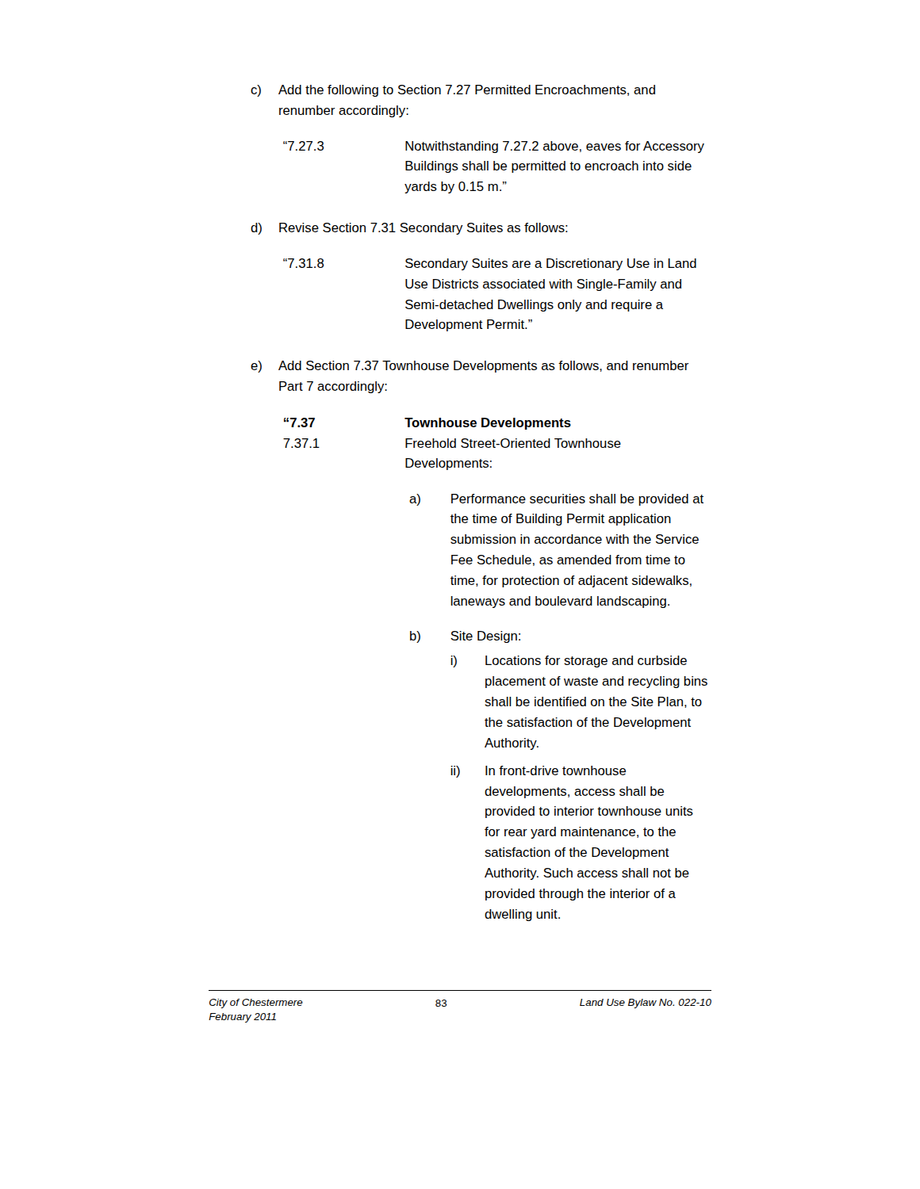c) Add the following to Section 7.27 Permitted Encroachments, and renumber accordingly:
“7.27.3
Notwithstanding 7.27.2 above, eaves for Accessory Buildings shall be permitted to encroach into side yards by 0.15 m.”
d) Revise Section 7.31 Secondary Suites as follows:
“7.31.8
Secondary Suites are a Discretionary Use in Land Use Districts associated with Single-Family and Semi-detached Dwellings only and require a Development Permit.”
e) Add Section 7.37 Townhouse Developments as follows, and renumber Part 7 accordingly:
“7.37
Townhouse Developments
7.37.1
Freehold Street-Oriented Townhouse Developments:
a) Performance securities shall be provided at the time of Building Permit application submission in accordance with the Service Fee Schedule, as amended from time to time, for protection of adjacent sidewalks, laneways and boulevard landscaping.
b) Site Design:
i) Locations for storage and curbside placement of waste and recycling bins shall be identified on the Site Plan, to the satisfaction of the Development Authority.
ii) In front-drive townhouse developments, access shall be provided to interior townhouse units for rear yard maintenance, to the satisfaction of the Development Authority. Such access shall not be provided through the interior of a dwelling unit.
City of Chestermere
February 2011
83
Land Use Bylaw No. 022-10